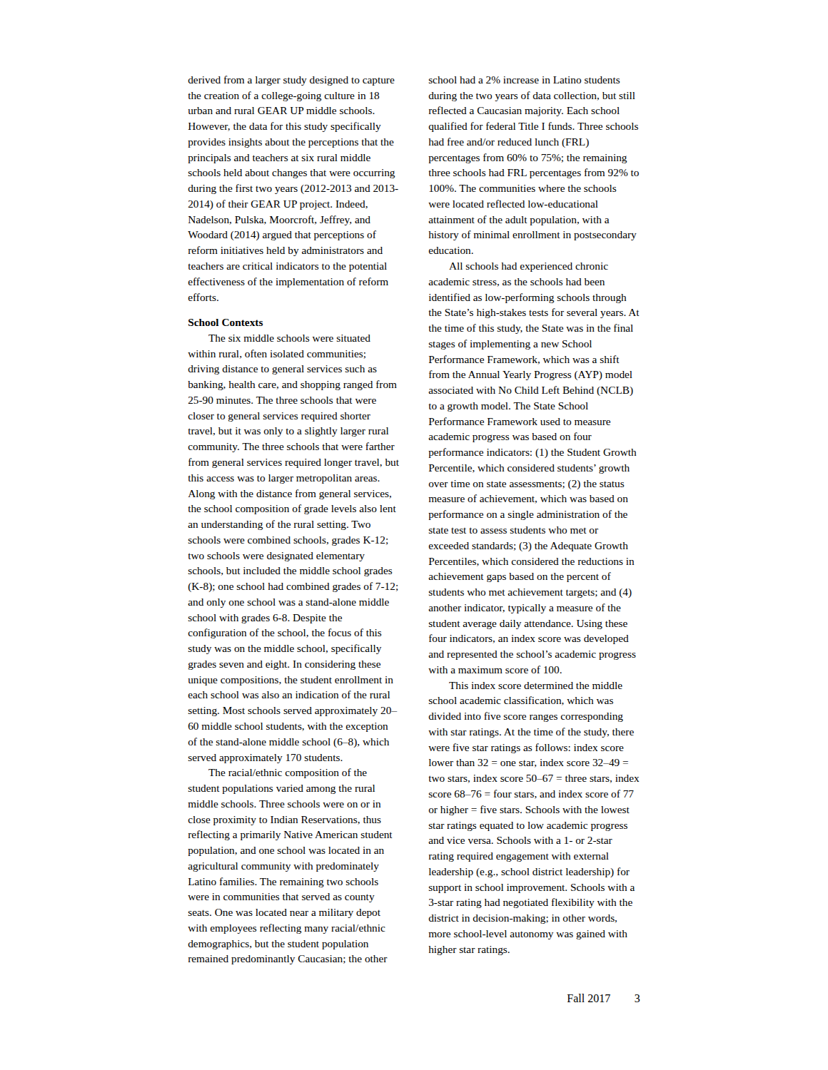derived from a larger study designed to capture the creation of a college-going culture in 18 urban and rural GEAR UP middle schools. However, the data for this study specifically provides insights about the perceptions that the principals and teachers at six rural middle schools held about changes that were occurring during the first two years (2012-2013 and 2013-2014) of their GEAR UP project. Indeed, Nadelson, Pulska, Moorcroft, Jeffrey, and Woodard (2014) argued that perceptions of reform initiatives held by administrators and teachers are critical indicators to the potential effectiveness of the implementation of reform efforts.
School Contexts
The six middle schools were situated within rural, often isolated communities; driving distance to general services such as banking, health care, and shopping ranged from 25-90 minutes. The three schools that were closer to general services required shorter travel, but it was only to a slightly larger rural community. The three schools that were farther from general services required longer travel, but this access was to larger metropolitan areas. Along with the distance from general services, the school composition of grade levels also lent an understanding of the rural setting. Two schools were combined schools, grades K-12; two schools were designated elementary schools, but included the middle school grades (K-8); one school had combined grades of 7-12; and only one school was a stand-alone middle school with grades 6-8. Despite the configuration of the school, the focus of this study was on the middle school, specifically grades seven and eight. In considering these unique compositions, the student enrollment in each school was also an indication of the rural setting. Most schools served approximately 20–60 middle school students, with the exception of the stand-alone middle school (6–8), which served approximately 170 students.
The racial/ethnic composition of the student populations varied among the rural middle schools. Three schools were on or in close proximity to Indian Reservations, thus reflecting a primarily Native American student population, and one school was located in an agricultural community with predominately Latino families. The remaining two schools were in communities that served as county seats. One was located near a military depot with employees reflecting many racial/ethnic demographics, but the student population remained predominantly Caucasian; the other school had a 2% increase in Latino students during the two years of data collection, but still reflected a Caucasian majority. Each school qualified for federal Title I funds. Three schools had free and/or reduced lunch (FRL) percentages from 60% to 75%; the remaining three schools had FRL percentages from 92% to 100%. The communities where the schools were located reflected low-educational attainment of the adult population, with a history of minimal enrollment in postsecondary education.
All schools had experienced chronic academic stress, as the schools had been identified as low-performing schools through the State’s high-stakes tests for several years. At the time of this study, the State was in the final stages of implementing a new School Performance Framework, which was a shift from the Annual Yearly Progress (AYP) model associated with No Child Left Behind (NCLB) to a growth model. The State School Performance Framework used to measure academic progress was based on four performance indicators: (1) the Student Growth Percentile, which considered students’ growth over time on state assessments; (2) the status measure of achievement, which was based on performance on a single administration of the state test to assess students who met or exceeded standards; (3) the Adequate Growth Percentiles, which considered the reductions in achievement gaps based on the percent of students who met achievement targets; and (4) another indicator, typically a measure of the student average daily attendance. Using these four indicators, an index score was developed and represented the school’s academic progress with a maximum score of 100.
This index score determined the middle school academic classification, which was divided into five score ranges corresponding with star ratings. At the time of the study, there were five star ratings as follows: index score lower than 32 = one star, index score 32–49 = two stars, index score 50–67 = three stars, index score 68–76 = four stars, and index score of 77 or higher = five stars. Schools with the lowest star ratings equated to low academic progress and vice versa. Schools with a 1- or 2-star rating required engagement with external leadership (e.g., school district leadership) for support in school improvement. Schools with a 3-star rating had negotiated flexibility with the district in decision-making; in other words, more school-level autonomy was gained with higher star ratings.
Fall 20173